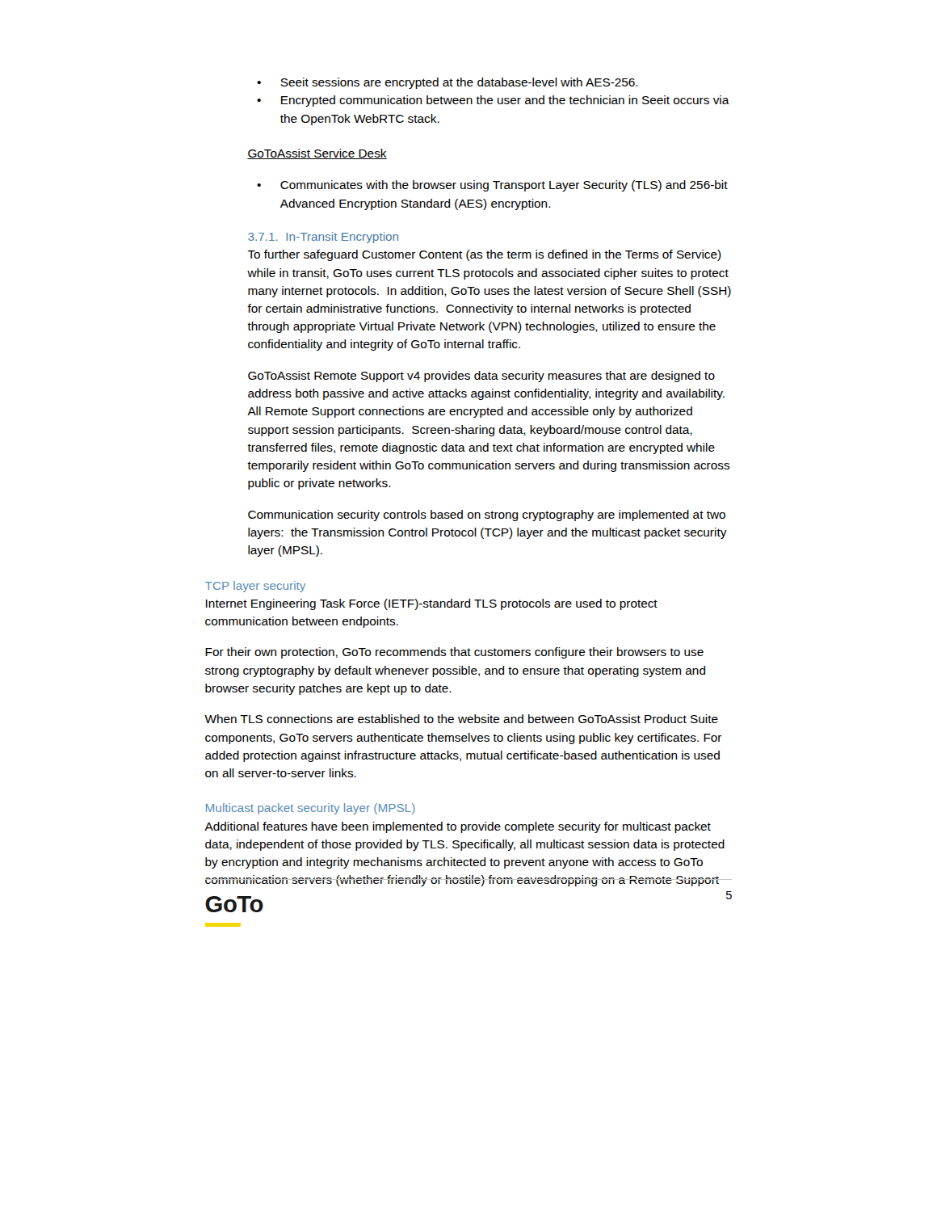Seeit sessions are encrypted at the database-level with AES-256.
Encrypted communication between the user and the technician in Seeit occurs via the OpenTok WebRTC stack.
GoToAssist Service Desk
Communicates with the browser using Transport Layer Security (TLS) and 256-bit Advanced Encryption Standard (AES) encryption.
3.7.1. In-Transit Encryption
To further safeguard Customer Content (as the term is defined in the Terms of Service) while in transit, GoTo uses current TLS protocols and associated cipher suites to protect many internet protocols. In addition, GoTo uses the latest version of Secure Shell (SSH) for certain administrative functions. Connectivity to internal networks is protected through appropriate Virtual Private Network (VPN) technologies, utilized to ensure the confidentiality and integrity of GoTo internal traffic.
GoToAssist Remote Support v4 provides data security measures that are designed to address both passive and active attacks against confidentiality, integrity and availability. All Remote Support connections are encrypted and accessible only by authorized support session participants. Screen-sharing data, keyboard/mouse control data, transferred files, remote diagnostic data and text chat information are encrypted while temporarily resident within GoTo communication servers and during transmission across public or private networks.
Communication security controls based on strong cryptography are implemented at two layers: the Transmission Control Protocol (TCP) layer and the multicast packet security layer (MPSL).
TCP layer security
Internet Engineering Task Force (IETF)-standard TLS protocols are used to protect communication between endpoints.
For their own protection, GoTo recommends that customers configure their browsers to use strong cryptography by default whenever possible, and to ensure that operating system and browser security patches are kept up to date.
When TLS connections are established to the website and between GoToAssist Product Suite components, GoTo servers authenticate themselves to clients using public key certificates. For added protection against infrastructure attacks, mutual certificate-based authentication is used on all server-to-server links.
Multicast packet security layer (MPSL)
Additional features have been implemented to provide complete security for multicast packet data, independent of those provided by TLS. Specifically, all multicast session data is protected by encryption and integrity mechanisms architected to prevent anyone with access to GoTo communication servers (whether friendly or hostile) from eavesdropping on a Remote Support
GoTo
5